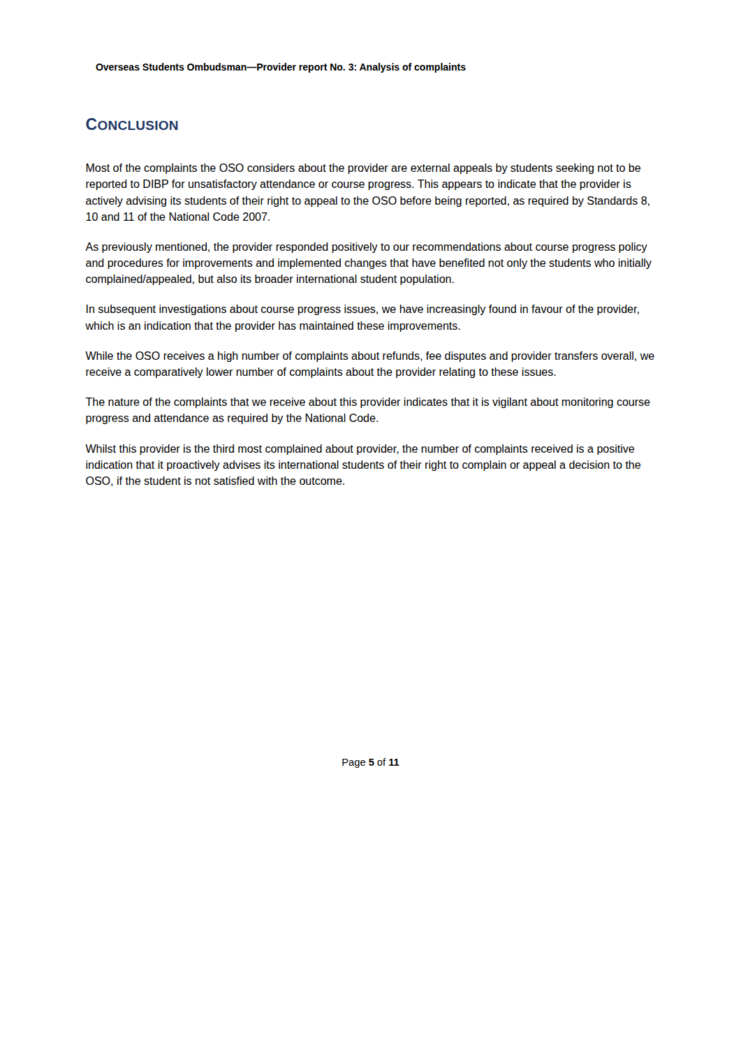Overseas Students Ombudsman—Provider report No. 3: Analysis of complaints
Conclusion
Most of the complaints the OSO considers about the provider are external appeals by students seeking not to be reported to DIBP for unsatisfactory attendance or course progress. This appears to indicate that the provider is actively advising its students of their right to appeal to the OSO before being reported, as required by Standards 8, 10 and 11 of the National Code 2007.
As previously mentioned, the provider responded positively to our recommendations about course progress policy and procedures for improvements and implemented changes that have benefited not only the students who initially complained/appealed, but also its broader international student population.
In subsequent investigations about course progress issues, we have increasingly found in favour of the provider, which is an indication that the provider has maintained these improvements.
While the OSO receives a high number of complaints about refunds, fee disputes and provider transfers overall, we receive a comparatively lower number of complaints about the provider relating to these issues.
The nature of the complaints that we receive about this provider indicates that it is vigilant about monitoring course progress and attendance as required by the National Code.
Whilst this provider is the third most complained about provider, the number of complaints received is a positive indication that it proactively advises its international students of their right to complain or appeal a decision to the OSO, if the student is not satisfied with the outcome.
Page 5 of 11